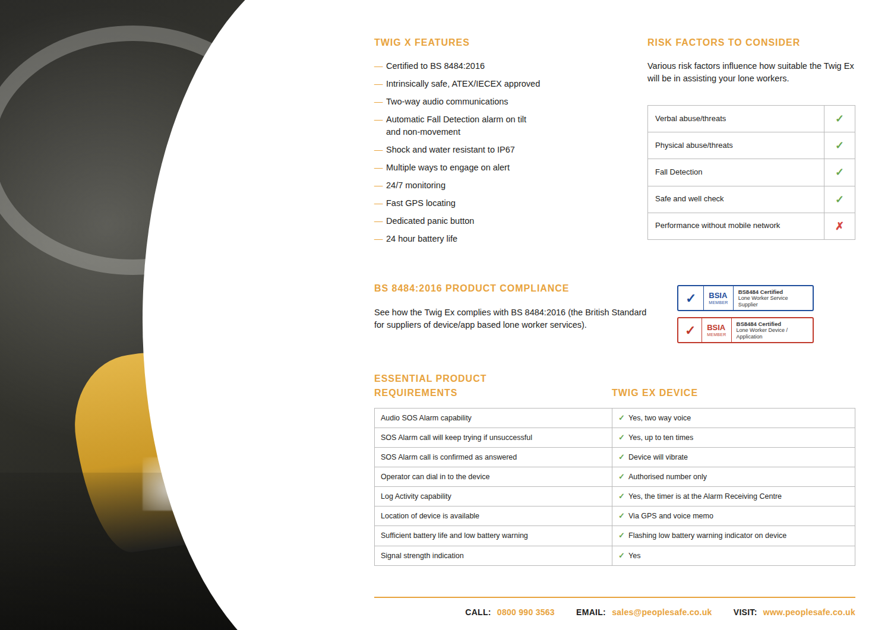TWIG X FEATURES
Certified to BS 8484:2016
Intrinsically safe, ATEX/IECEX approved
Two-way audio communications
Automatic Fall Detection alarm on tilt
and non-movement
Shock and water resistant to IP67
Multiple ways to engage on alert
24/7 monitoring
Fast GPS locating
Dedicated panic button
24 hour battery life
RISK FACTORS TO CONSIDER
Various risk factors influence how suitable the Twig Ex will be in assisting your lone workers.
| Verbal abuse/threats | ✓ |
| Physical abuse/threats | ✓ |
| Fall Detection | ✓ |
| Safe and well check | ✓ |
| Performance without mobile network | ✗ |
BS 8484:2016 PRODUCT COMPLIANCE
See how the Twig Ex complies with BS 8484:2016 (the British Standard for suppliers of device/app based lone worker services).
✓
BSIAMEMBER
BS8484 Certified Lone Worker Service Supplier
✓
BSIAMEMBER
BS8484 Certified Lone Worker Device / Application
ESSENTIAL PRODUCT
REQUIREMENTS
TWIG EX DEVICE
| Audio SOS Alarm capability | ✓ Yes, two way voice |
| SOS Alarm call will keep trying if unsuccessful | ✓ Yes, up to ten times |
| SOS Alarm call is confirmed as answered | ✓ Device will vibrate |
| Operator can dial in to the device | ✓ Authorised number only |
| Log Activity capability | ✓ Yes, the timer is at the Alarm Receiving Centre |
| Location of device is available | ✓ Via GPS and voice memo |
| Sufficient battery life and low battery warning | ✓ Flashing low battery warning indicator on device |
| Signal strength indication | ✓ Yes |
CALL: 0800 990 3563 EMAIL: sales@peoplesafe.co.uk VISIT: www.peoplesafe.co.uk